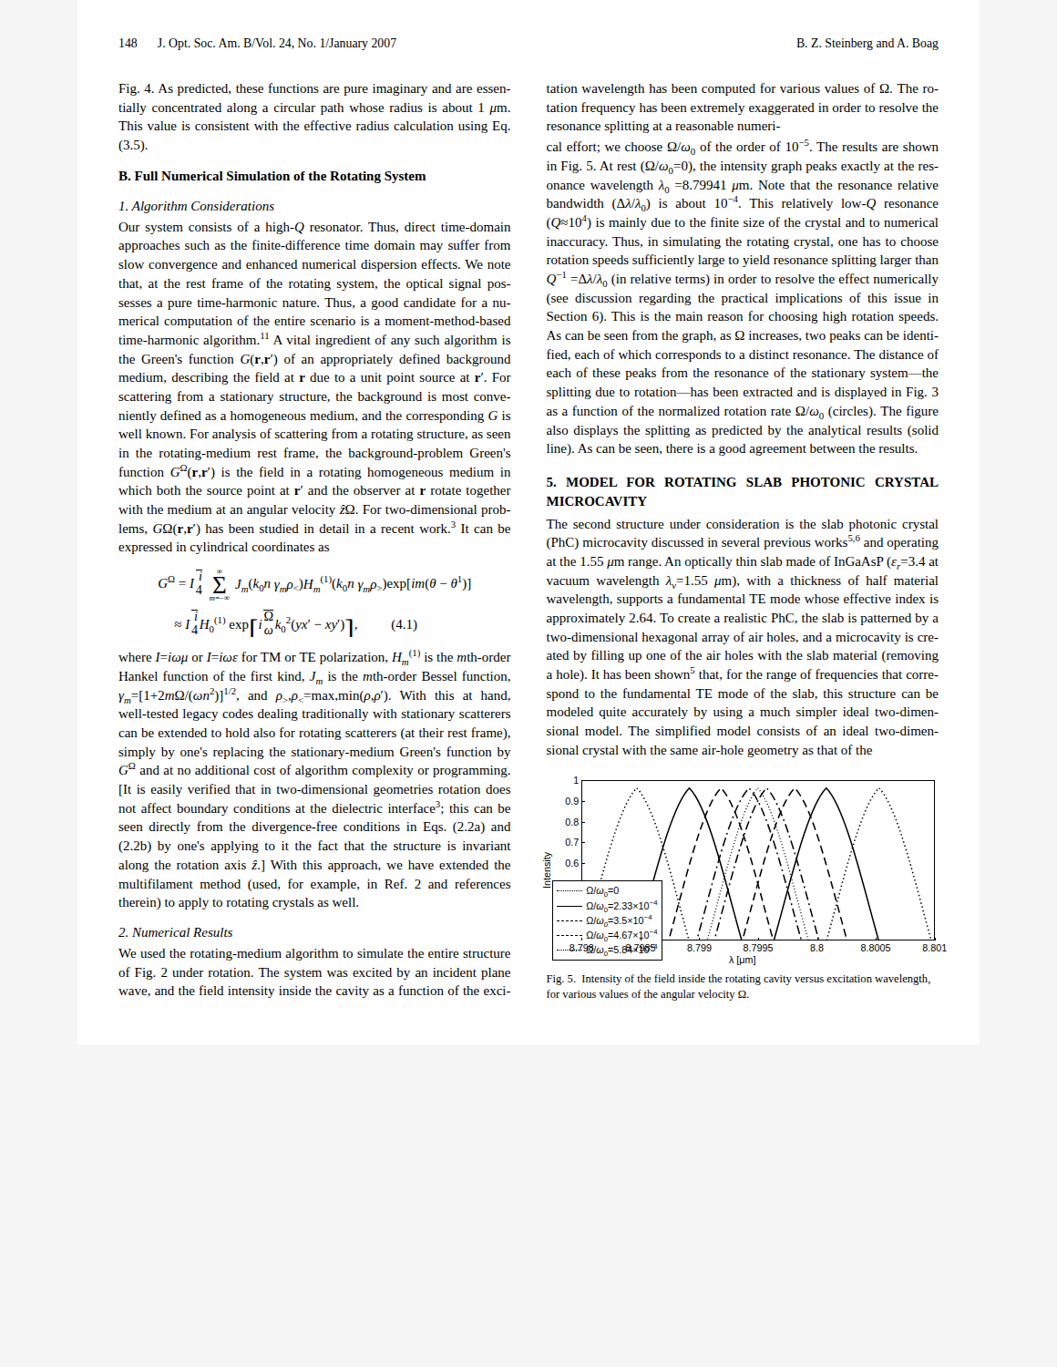148 J. Opt. Soc. Am. B/Vol. 24, No. 1/January 2007
B. Z. Steinberg and A. Boag
Fig. 4. As predicted, these functions are pure imaginary and are essentially concentrated along a circular path whose radius is about 1 μm. This value is consistent with the effective radius calculation using Eq. (3.5).
B. Full Numerical Simulation of the Rotating System
1. Algorithm Considerations
Our system consists of a high-Q resonator. Thus, direct time-domain approaches such as the finite-difference time domain may suffer from slow convergence and enhanced numerical dispersion effects. We note that, at the rest frame of the rotating system, the optical signal possesses a pure time-harmonic nature. Thus, a good candidate for a numerical computation of the entire scenario is a moment-method-based time-harmonic algorithm.11 A vital ingredient of any such algorithm is the Green's function G(r,r′) of an appropriately defined background medium, describing the field at r due to a unit point source at r′. For scattering from a stationary structure, the background is most conveniently defined as a homogeneous medium, and the corresponding G is well known. For analysis of scattering from a rotating structure, as seen in the rotating-medium rest frame, the background-problem Green's function GΩ(r,r′) is the field in a rotating homogeneous medium in which both the source point at r′ and the observer at r rotate together with the medium at an angular velocity ẑ Ω. For two-dimensional problems, GΩ(r,r′) has been studied in detail in a recent work.3 It can be expressed in cylindrical coordinates as
GΩ = Ii 4 ∞Σm=−∞ Jm(k0n γmρ<)Hm(1)(k0n γmρ>)exp[im(θ − θ1)] ≈ Ii 4 H0(1) exp[iΩω k02(yx′ − xy′)], (4.1)
where I=iωμ or I=iωε for TM or TE polarization, Hm(1) is the mth-order Hankel function of the first kind, Jm is the mth-order Bessel function, γm=[1+2m Ω/(ωn2)]1/2, and ρ>,ρ<=max,min(ρ,ρ′). With this at hand, well-tested legacy codes dealing traditionally with stationary scatterers can be extended to hold also for rotating scatterers (at their rest frame), simply by one's replacing the stationary-medium Green's function by GΩ and at no additional cost of algorithm complexity or programming. [It is easily verified that in two-dimensional geometries rotation does not affect boundary conditions at the dielectric interface3; this can be seen directly from the divergence-free conditions in Eqs. (2.2a) and (2.2b) by one's applying to it the fact that the structure is invariant along the rotation axis ẑ.] With this approach, we have extended the multifilament method (used, for example, in Ref. 2 and references therein) to apply to rotating crystals as well.
2. Numerical Results
We used the rotating-medium algorithm to simulate the entire structure of Fig. 2 under rotation. The system was excited by an incident plane wave, and the field intensity inside the cavity as a function of the excitation wavelength has been computed for various values of Ω. The rotation frequency has been extremely exaggerated in order to resolve the resonance splitting at a reasonable numeri-
cal effort; we choose Ω/ω0 of the order of 10−5. The results are shown in Fig. 5. At rest (Ω/ω0=0), the intensity graph peaks exactly at the resonance wavelength λ0 =8.79941 μm. Note that the resonance relative bandwidth (Δλ/λ0) is about 10−4. This relatively low-Q resonance (Q≈104) is mainly due to the finite size of the crystal and to numerical inaccuracy. Thus, in simulating the rotating crystal, one has to choose rotation speeds sufficiently large to yield resonance splitting larger than Q−1 =Δλ/λ0 (in relative terms) in order to resolve the effect numerically (see discussion regarding the practical implications of this issue in Section 6). This is the main reason for choosing high rotation speeds. As can be seen from the graph, as Ω increases, two peaks can be identified, each of which corresponds to a distinct resonance. The distance of each of these peaks from the resonance of the stationary system—the splitting due to rotation—has been extracted and is displayed in Fig. 3 as a function of the normalized rotation rate Ω/ω0 (circles). The figure also displays the splitting as predicted by the analytical results (solid line). As can be seen, there is a good agreement between the results.
5. Model for Rotating Slab Photonic Crystal Microcavity
The second structure under consideration is the slab photonic crystal (PhC) microcavity discussed in several previous works5,6 and operating at the 1.55 μm range. An optically thin slab made of InGaAsP (εr=3.4 at vacuum wavelength λv=1.55 μm), with a thickness of half material wavelength, supports a fundamental TE mode whose effective index is approximately 2.64. To create a realistic PhC, the slab is patterned by a two-dimensional hexagonal array of air holes, and a microcavity is created by filling up one of the air holes with the slab material (removing a hole). It has been shown5 that, for the range of frequencies that correspond to the fundamental TE mode of the slab, this structure can be modeled quite accurately by using a much simpler ideal two-dimensional model. The simplified model consists of an ideal two-dimensional crystal with the same air-hole geometry as that of the
Intensity
1
0.9
0.8
0.7
0.6
0.5
0.4
0.3
0.2
Ω/ω0=0
Ω/ω0=2.33×10−4
Ω/ω0=3.5×10−4
Ω/ω0=4.67×10−4
Ω/ω0=5.84×10−4
8.798
8.7985
8.799
8.7995
8.8
8.8005
8.801
λ [μm]
Fig. 5. Intensity of the field inside the rotating cavity versus excitation wavelength, for various values of the angular velocity Ω.